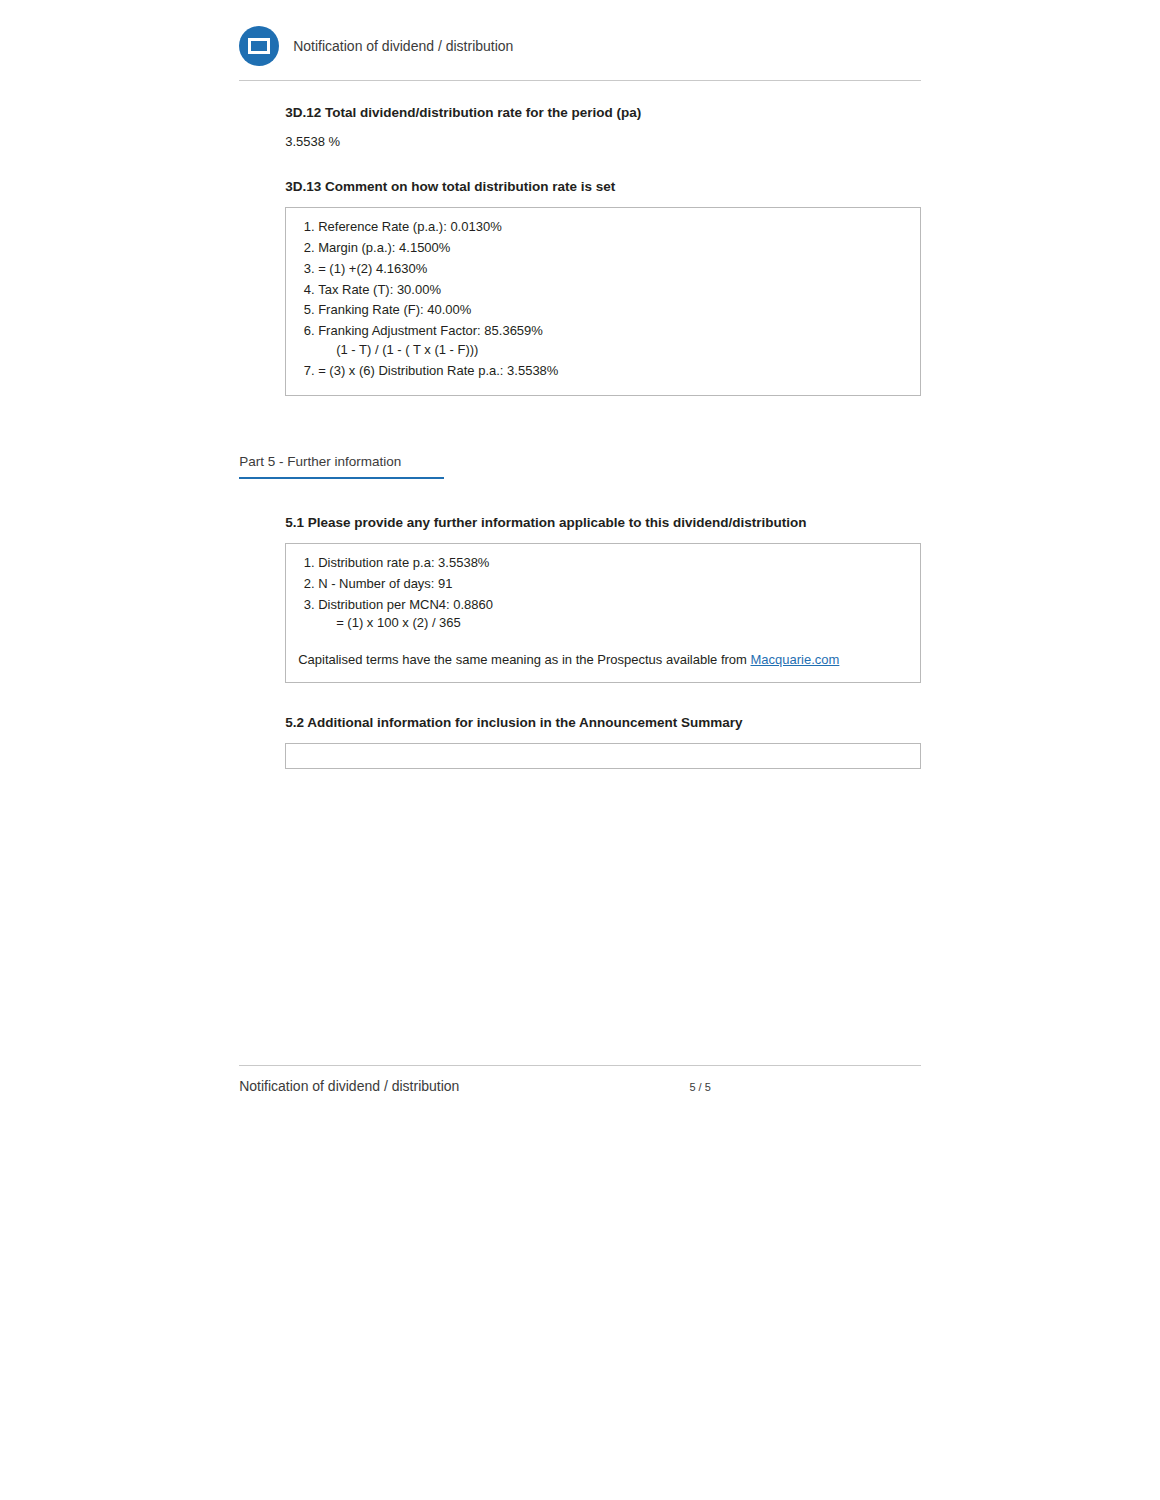Notification of dividend / distribution
3D.12 Total dividend/distribution rate for the period (pa)
3.5538 %
3D.13 Comment on how total distribution rate is set
Reference Rate (p.a.): 0.0130%
Margin (p.a.): 4.1500%
= (1) +(2) 4.1630%
Tax Rate (T): 30.00%
Franking Rate (F): 40.00%
Franking Adjustment Factor: 85.3659%
(1 - T) / (1 - ( T x (1 - F)))
= (3) x (6) Distribution Rate p.a.: 3.5538%
Part 5 - Further information
5.1 Please provide any further information applicable to this dividend/distribution
Distribution rate p.a: 3.5538%
N - Number of days: 91
Distribution per MCN4: 0.8860
= (1) x 100 x (2) / 365
Capitalised terms have the same meaning as in the Prospectus available from Macquarie.com
5.2 Additional information for inclusion in the Announcement Summary
Notification of dividend / distribution
5 / 5